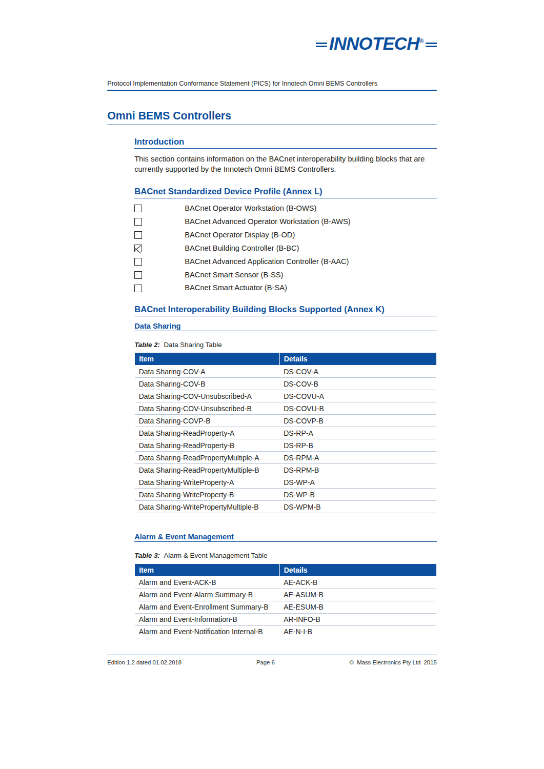INNOTECH®
Protocol Implementation Conformance Statement (PICS) for Innotech Omni BEMS Controllers
Omni BEMS Controllers
Introduction
This section contains information on the BACnet interoperability building blocks that are currently supported by the Innotech Omni BEMS Controllers.
BACnet Standardized Device Profile (Annex L)
BACnet Operator Workstation (B-OWS)
BACnet Advanced Operator Workstation (B-AWS)
BACnet Operator Display (B-OD)
BACnet Building Controller (B-BC)
BACnet Advanced Application Controller (B-AAC)
BACnet Smart Sensor (B-SS)
BACnet Smart Actuator (B-SA)
BACnet Interoperability Building Blocks Supported (Annex K)
Data Sharing
Table 2: Data Sharing Table
| Item | Details |
| --- | --- |
| Data Sharing-COV-A | DS-COV-A |
| Data Sharing-COV-B | DS-COV-B |
| Data Sharing-COV-Unsubscribed-A | DS-COVU-A |
| Data Sharing-COV-Unsubscribed-B | DS-COVU-B |
| Data Sharing-COVP-B | DS-COVP-B |
| Data Sharing-ReadProperty-A | DS-RP-A |
| Data Sharing-ReadProperty-B | DS-RP-B |
| Data Sharing-ReadPropertyMultiple-A | DS-RPM-A |
| Data Sharing-ReadPropertyMultiple-B | DS-RPM-B |
| Data Sharing-WriteProperty-A | DS-WP-A |
| Data Sharing-WriteProperty-B | DS-WP-B |
| Data Sharing-WritePropertyMultiple-B | DS-WPM-B |
Alarm & Event Management
Table 3: Alarm & Event Management Table
| Item | Details |
| --- | --- |
| Alarm and Event-ACK-B | AE-ACK-B |
| Alarm and Event-Alarm Summary-B | AE-ASUM-B |
| Alarm and Event-Enrollment Summary-B | AE-ESUM-B |
| Alarm and Event-Information-B | AR-INFO-B |
| Alarm and Event-Notification Internal-B | AE-N-I-B |
Edition 1.2 dated 01.02.2018 Page 6 © Mass Electronics Pty Ltd 2015